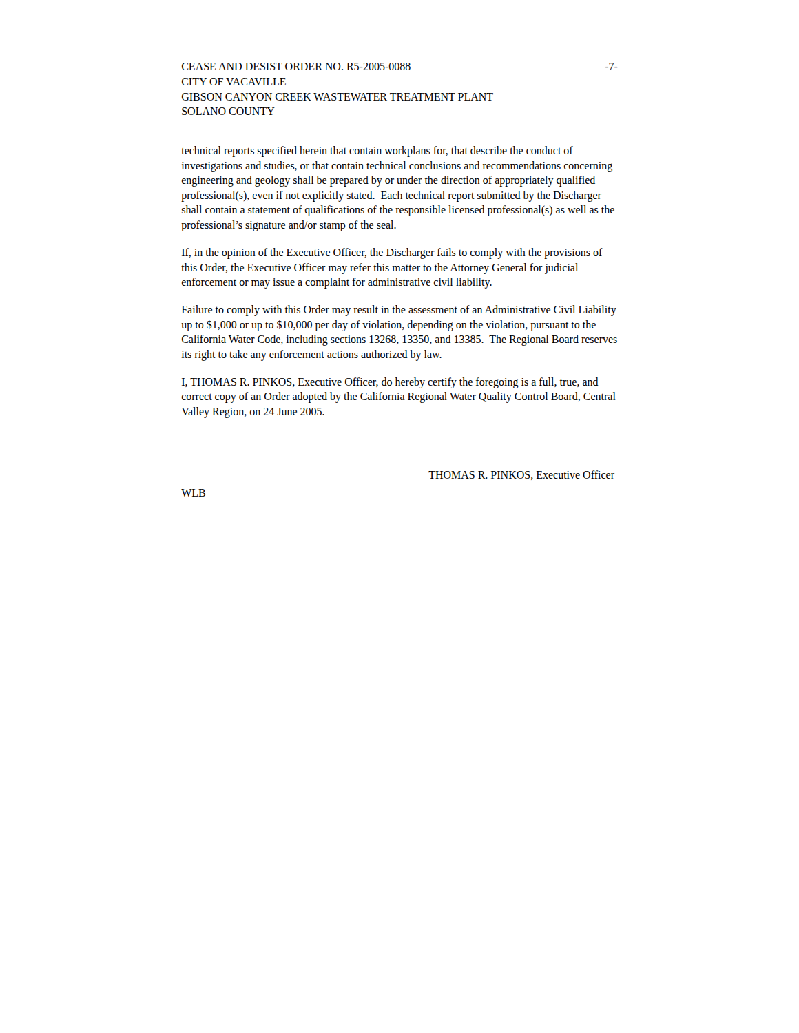-7-
CEASE AND DESIST ORDER NO. R5-2005-0088
CITY OF VACAVILLE
GIBSON CANYON CREEK WASTEWATER TREATMENT PLANT
SOLANO COUNTY
technical reports specified herein that contain workplans for, that describe the conduct of investigations and studies, or that contain technical conclusions and recommendations concerning engineering and geology shall be prepared by or under the direction of appropriately qualified professional(s), even if not explicitly stated. Each technical report submitted by the Discharger shall contain a statement of qualifications of the responsible licensed professional(s) as well as the professional’s signature and/or stamp of the seal.
If, in the opinion of the Executive Officer, the Discharger fails to comply with the provisions of this Order, the Executive Officer may refer this matter to the Attorney General for judicial enforcement or may issue a complaint for administrative civil liability.
Failure to comply with this Order may result in the assessment of an Administrative Civil Liability up to $1,000 or up to $10,000 per day of violation, depending on the violation, pursuant to the California Water Code, including sections 13268, 13350, and 13385. The Regional Board reserves its right to take any enforcement actions authorized by law.
I, THOMAS R. PINKOS, Executive Officer, do hereby certify the foregoing is a full, true, and correct copy of an Order adopted by the California Regional Water Quality Control Board, Central Valley Region, on 24 June 2005.
THOMAS R. PINKOS, Executive Officer
WLB